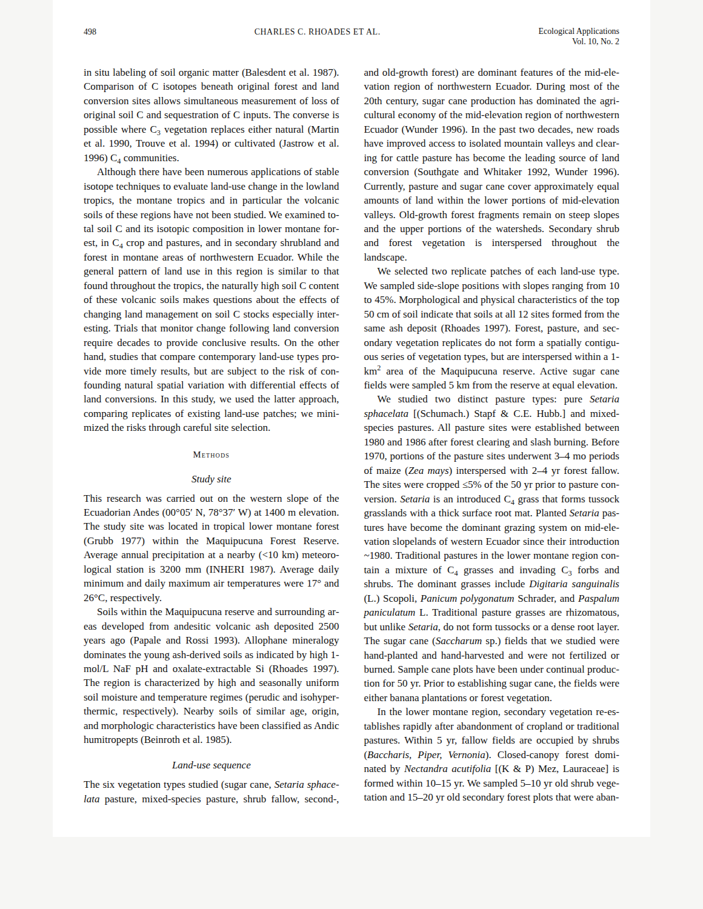498
CHARLES C. RHOADES ET AL.
Ecological Applications
Vol. 10, No. 2
in situ labeling of soil organic matter (Balesdent et al. 1987). Comparison of C isotopes beneath original forest and land conversion sites allows simultaneous measurement of loss of original soil C and sequestration of C inputs. The converse is possible where C3 vegetation replaces either natural (Martin et al. 1990, Trouve et al. 1994) or cultivated (Jastrow et al. 1996) C4 communities.
Although there have been numerous applications of stable isotope techniques to evaluate land-use change in the lowland tropics, the montane tropics and in particular the volcanic soils of these regions have not been studied. We examined total soil C and its isotopic composition in lower montane forest, in C4 crop and pastures, and in secondary shrubland and forest in montane areas of northwestern Ecuador. While the general pattern of land use in this region is similar to that found throughout the tropics, the naturally high soil C content of these volcanic soils makes questions about the effects of changing land management on soil C stocks especially interesting. Trials that monitor change following land conversion require decades to provide conclusive results. On the other hand, studies that compare contemporary land-use types provide more timely results, but are subject to the risk of confounding natural spatial variation with differential effects of land conversions. In this study, we used the latter approach, comparing replicates of existing land-use patches; we minimized the risks through careful site selection.
Methods
Study site
This research was carried out on the western slope of the Ecuadorian Andes (00°05′ N, 78°37′ W) at 1400 m elevation. The study site was located in tropical lower montane forest (Grubb 1977) within the Maquipucuna Forest Reserve. Average annual precipitation at a nearby (<10 km) meteorological station is 3200 mm (INHERI 1987). Average daily minimum and daily maximum air temperatures were 17° and 26°C, respectively.
Soils within the Maquipucuna reserve and surrounding areas developed from andesitic volcanic ash deposited 2500 years ago (Papale and Rossi 1993). Allophane mineralogy dominates the young ash-derived soils as indicated by high 1-mol/L NaF pH and oxalate-extractable Si (Rhoades 1997). The region is characterized by high and seasonally uniform soil moisture and temperature regimes (perudic and isohyperthermic, respectively). Nearby soils of similar age, origin, and morphologic characteristics have been classified as Andic humitropepts (Beinroth et al. 1985).
Land-use sequence
The six vegetation types studied (sugar cane, Setaria sphacelata pasture, mixed-species pasture, shrub fallow, second-, and old-growth forest) are dominant features of the mid-elevation region of northwestern Ecuador. During most of the 20th century, sugar cane production has dominated the agricultural economy of the mid-elevation region of northwestern Ecuador (Wunder 1996). In the past two decades, new roads have improved access to isolated mountain valleys and clearing for cattle pasture has become the leading source of land conversion (Southgate and Whitaker 1992, Wunder 1996). Currently, pasture and sugar cane cover approximately equal amounts of land within the lower portions of mid-elevation valleys. Old-growth forest fragments remain on steep slopes and the upper portions of the watersheds. Secondary shrub and forest vegetation is interspersed throughout the landscape.
We selected two replicate patches of each land-use type. We sampled side-slope positions with slopes ranging from 10 to 45%. Morphological and physical characteristics of the top 50 cm of soil indicate that soils at all 12 sites formed from the same ash deposit (Rhoades 1997). Forest, pasture, and secondary vegetation replicates do not form a spatially contiguous series of vegetation types, but are interspersed within a 1-km2 area of the Maquipucuna reserve. Active sugar cane fields were sampled 5 km from the reserve at equal elevation.
We studied two distinct pasture types: pure Setaria sphacelata [(Schumach.) Stapf & C.E. Hubb.] and mixed-species pastures. All pasture sites were established between 1980 and 1986 after forest clearing and slash burning. Before 1970, portions of the pasture sites underwent 3–4 mo periods of maize (Zea mays) interspersed with 2–4 yr forest fallow. The sites were cropped ≤5% of the 50 yr prior to pasture conversion. Setaria is an introduced C4 grass that forms tussock grasslands with a thick surface root mat. Planted Setaria pastures have become the dominant grazing system on mid-elevation slopelands of western Ecuador since their introduction ~1980. Traditional pastures in the lower montane region contain a mixture of C4 grasses and invading C3 forbs and shrubs. The dominant grasses include Digitaria sanguinalis (L.) Scopoli, Panicum polygonatum Schrader, and Paspalum paniculatum L. Traditional pasture grasses are rhizomatous, but unlike Setaria, do not form tussocks or a dense root layer. The sugar cane (Saccharum sp.) fields that we studied were hand-planted and hand-harvested and were not fertilized or burned. Sample cane plots have been under continual production for 50 yr. Prior to establishing sugar cane, the fields were either banana plantations or forest vegetation.
In the lower montane region, secondary vegetation re-establishes rapidly after abandonment of cropland or traditional pastures. Within 5 yr, fallow fields are occupied by shrubs (Baccharis, Piper, Vernonia). Closed-canopy forest dominated by Nectandra acutifolia [(K & P) Mez, Lauraceae] is formed within 10–15 yr. We sampled 5–10 yr old shrub vegetation and 15–20 yr old secondary forest plots that were aban-